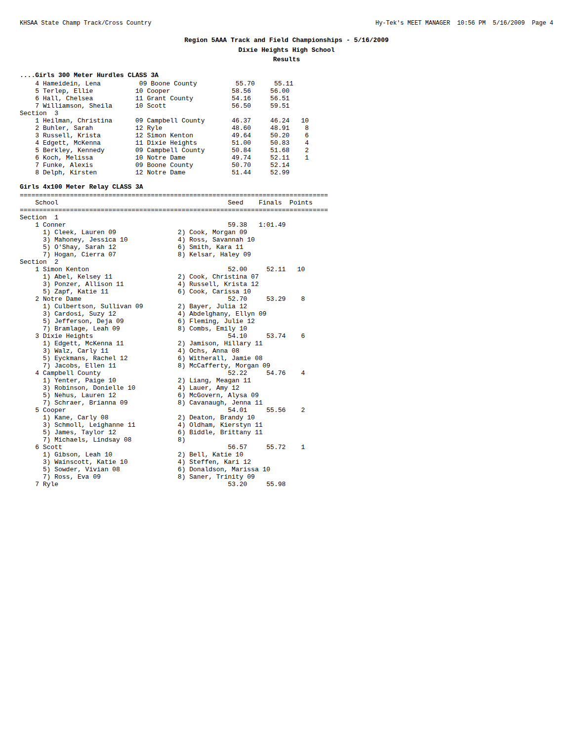KHSAA State Champ Track/Cross Country Hy-Tek's MEET MANAGER 10:56 PM 5/16/2009 Page 4
Region 5AAA Track and Field Championships - 5/16/2009 Dixie Heights High School Results
....Girls 300 Meter Hurdles CLASS 3A
    4 Hameidein, Lena          09 Boone County          55.70     55.11
    5 Terlep, Ellie           10 Cooper                58.56     56.00
    6 Hall, Chelsea           11 Grant County          54.16     56.51
    7 Williamson, Sheila      10 Scott                 56.50     59.51
Section  3
    1 Heilman, Christina      09 Campbell County       46.37     46.24   10
    2 Buhler, Sarah           12 Ryle                  48.60     48.91    8
    3 Russell, Krista         12 Simon Kenton          49.64     50.20    6
    4 Edgett, McKenna         11 Dixie Heights         51.00     50.83    4
    5 Berkley, Kennedy        09 Campbell County       50.84     51.68    2
    6 Koch, Melissa           10 Notre Dame            49.74     52.11    1
    7 Funke, Alexis           09 Boone County          50.70     52.14
    8 Delph, Kirsten          12 Notre Dame            51.44     52.99
Girls 4x100 Meter Relay CLASS 3A
================================================================================
    School                                            Seed    Finals  Points
================================================================================
Section  1
    1 Conner                                          59.38   1:01.49
      1) Cleek, Lauren 09                2) Cook, Morgan 09
      3) Mahoney, Jessica 10             4) Ross, Savannah 10
      5) O'Shay, Sarah 12                6) Smith, Kara 11
      7) Hogan, Cierra 07                8) Kelsar, Haley 09
Section  2
    1 Simon Kenton                                    52.00     52.11   10
      1) Abel, Kelsey 11                 2) Cook, Christina 07
      3) Ponzer, Allison 11              4) Russell, Krista 12
      5) Zapf, Katie 11                  6) Cook, Carissa 10
    2 Notre Dame                                      52.70     53.29    8
      1) Culbertson, Sullivan 09         2) Bayer, Julia 12
      3) Cardosi, Suzy 12                4) Abdelghany, Ellyn 09
      5) Jefferson, Deja 09              6) Fleming, Julie 12
      7) Bramlage, Leah 09               8) Combs, Emily 10
    3 Dixie Heights                                   54.10     53.74    6
      1) Edgett, McKenna 11              2) Jamison, Hillary 11
      3) Walz, Carly 11                  4) Ochs, Anna 08
      5) Eyckmans, Rachel 12             6) Witherall, Jamie 08
      7) Jacobs, Ellen 11                8) McCafferty, Morgan 09
    4 Campbell County                                 52.22     54.76    4
      1) Yenter, Paige 10                2) Liang, Meagan 11
      3) Robinson, Donielle 10           4) Lauer, Amy 12
      5) Nehus, Lauren 12                6) McGovern, Alysa 09
      7) Schraer, Brianna 09             8) Cavanaugh, Jenna 11
    5 Cooper                                          54.01     55.56    2
      1) Kane, Carly 08                  2) Deaton, Brandy 10
      3) Schmoll, Leighanne 11           4) Oldham, Kierstyn 11
      5) James, Taylor 12                6) Biddle, Brittany 11
      7) Michaels, Lindsay 08            8)
    6 Scott                                           56.57     55.72    1
      1) Gibson, Leah 10                 2) Bell, Katie 10
      3) Wainscott, Katie 10             4) Steffen, Kari 12
      5) Sowder, Vivian 08               6) Donaldson, Marissa 10
      7) Ross, Eva 09                    8) Saner, Trinity 09
    7 Ryle                                            53.20     55.98